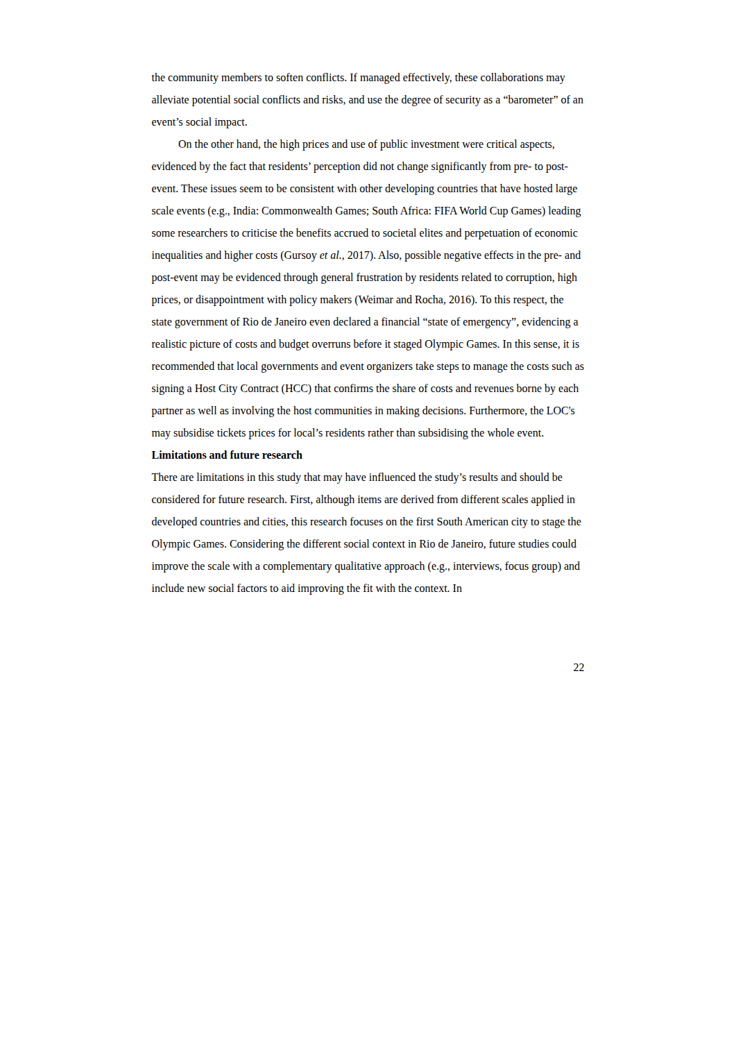the community members to soften conflicts. If managed effectively, these collaborations may alleviate potential social conflicts and risks, and use the degree of security as a “barometer” of an event’s social impact.
On the other hand, the high prices and use of public investment were critical aspects, evidenced by the fact that residents’ perception did not change significantly from pre- to post-event. These issues seem to be consistent with other developing countries that have hosted large scale events (e.g., India: Commonwealth Games; South Africa: FIFA World Cup Games) leading some researchers to criticise the benefits accrued to societal elites and perpetuation of economic inequalities and higher costs (Gursoy et al., 2017). Also, possible negative effects in the pre- and post-event may be evidenced through general frustration by residents related to corruption, high prices, or disappointment with policy makers (Weimar and Rocha, 2016). To this respect, the state government of Rio de Janeiro even declared a financial “state of emergency”, evidencing a realistic picture of costs and budget overruns before it staged Olympic Games. In this sense, it is recommended that local governments and event organizers take steps to manage the costs such as signing a Host City Contract (HCC) that confirms the share of costs and revenues borne by each partner as well as involving the host communities in making decisions. Furthermore, the LOC's may subsidise tickets prices for local’s residents rather than subsidising the whole event.
Limitations and future research
There are limitations in this study that may have influenced the study’s results and should be considered for future research. First, although items are derived from different scales applied in developed countries and cities, this research focuses on the first South American city to stage the Olympic Games. Considering the different social context in Rio de Janeiro, future studies could improve the scale with a complementary qualitative approach (e.g., interviews, focus group) and include new social factors to aid improving the fit with the context. In
22